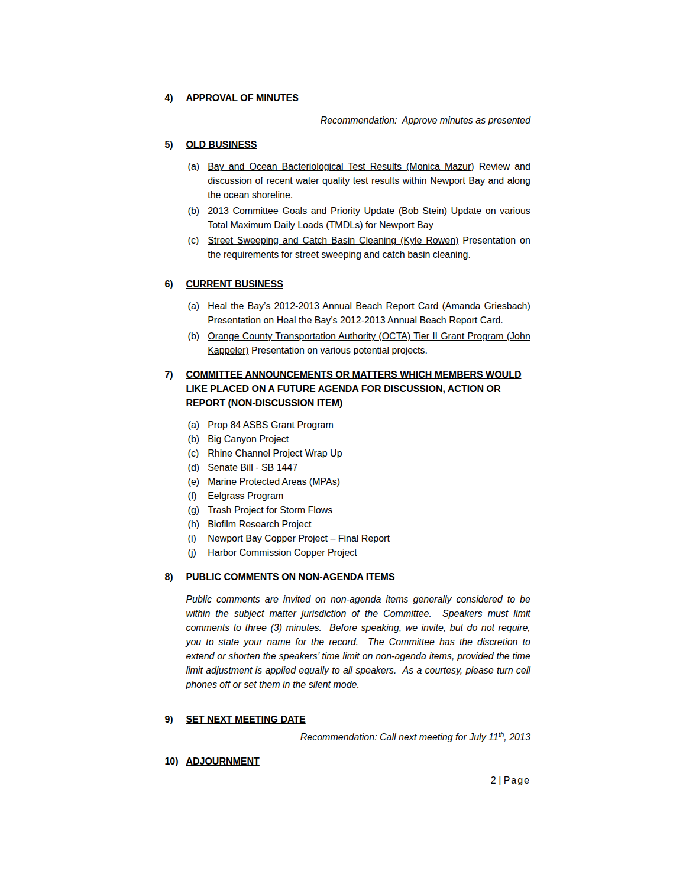4) Approval of Minutes
Recommendation: Approve minutes as presented
5) Old Business
(a) Bay and Ocean Bacteriological Test Results (Monica Mazur) Review and discussion of recent water quality test results within Newport Bay and along the ocean shoreline.
(b) 2013 Committee Goals and Priority Update (Bob Stein) Update on various Total Maximum Daily Loads (TMDLs) for Newport Bay
(c) Street Sweeping and Catch Basin Cleaning (Kyle Rowen) Presentation on the requirements for street sweeping and catch basin cleaning.
6) Current Business
(a) Heal the Bay’s 2012-2013 Annual Beach Report Card (Amanda Griesbach) Presentation on Heal the Bay’s 2012-2013 Annual Beach Report Card.
(b) Orange County Transportation Authority (OCTA) Tier II Grant Program (John Kappeler) Presentation on various potential projects.
7) Committee Announcements or Matters Which Members Would Like Placed on a Future Agenda for Discussion, Action or Report (Non-Discussion Item)
(a) Prop 84 ASBS Grant Program
(b) Big Canyon Project
(c) Rhine Channel Project Wrap Up
(d) Senate Bill - SB 1447
(e) Marine Protected Areas (MPAs)
(f) Eelgrass Program
(g) Trash Project for Storm Flows
(h) Biofilm Research Project
(i) Newport Bay Copper Project – Final Report
(j) Harbor Commission Copper Project
8) Public Comments on Non-Agenda Items
Public comments are invited on non-agenda items generally considered to be within the subject matter jurisdiction of the Committee. Speakers must limit comments to three (3) minutes. Before speaking, we invite, but do not require, you to state your name for the record. The Committee has the discretion to extend or shorten the speakers’ time limit on non-agenda items, provided the time limit adjustment is applied equally to all speakers. As a courtesy, please turn cell phones off or set them in the silent mode.
9) Set Next Meeting Date
Recommendation: Call next meeting for July 11th, 2013
10) Adjournment
2 | Page